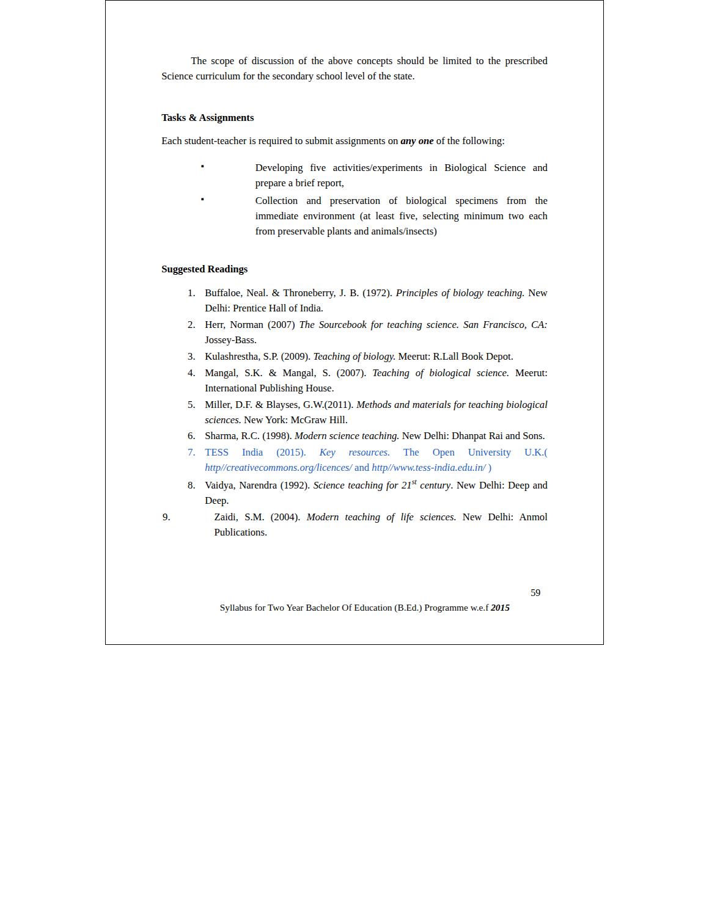The scope of discussion of the above concepts should be limited to the prescribed Science curriculum for the secondary school level of the state.
Tasks & Assignments
Each student-teacher is required to submit assignments on any one of the following:
Developing five activities/experiments in Biological Science and prepare a brief report,
Collection and preservation of biological specimens from the immediate environment (at least five, selecting minimum two each from preservable plants and animals/insects)
Suggested Readings
Buffaloe, Neal. & Throneberry, J. B. (1972). Principles of biology teaching. New Delhi: Prentice Hall of India.
Herr, Norman (2007) The Sourcebook for teaching science. San Francisco, CA: Jossey-Bass.
Kulashrestha, S.P. (2009). Teaching of biology. Meerut: R.Lall Book Depot.
Mangal, S.K. & Mangal, S. (2007). Teaching of biological science. Meerut: International Publishing House.
Miller, D.F. & Blayses, G.W.(2011). Methods and materials for teaching biological sciences. New York: McGraw Hill.
Sharma, R.C. (1998). Modern science teaching. New Delhi: Dhanpat Rai and Sons.
TESS India (2015). Key resources. The Open University U.K.( http//creativecommons.org/licences/ and http//www.tess-india.edu.in/ )
Vaidya, Narendra (1992). Science teaching for 21st century. New Delhi: Deep and Deep.
9. Zaidi, S.M. (2004). Modern teaching of life sciences. New Delhi: Anmol Publications.
59
Syllabus for Two Year Bachelor Of Education (B.Ed.) Programme w.e.f 2015